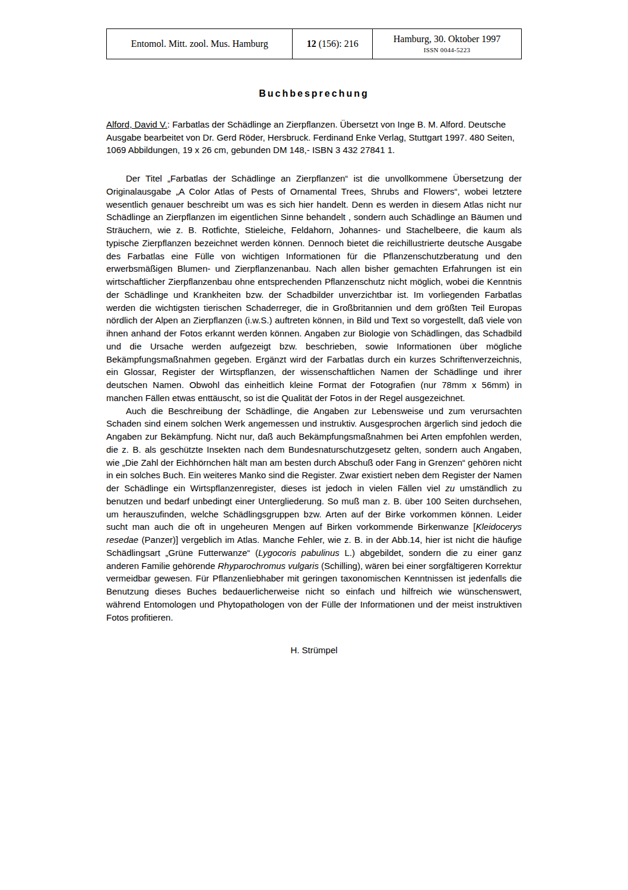| Entomol. Mitt. zool. Mus. Hamburg | 12 (156): 216 | Hamburg, 30. Oktober 1997 ISSN 0044-5223 |
Buchbesprechung
Alford, David V.: Farbatlas der Schädlinge an Zierpflanzen. Übersetzt von Inge B. M. Alford. Deutsche Ausgabe bearbeitet von Dr. Gerd Röder, Hersbruck. Ferdinand Enke Verlag, Stuttgart 1997. 480 Seiten, 1069 Abbildungen, 19 x 26 cm, gebunden DM 148,- ISBN 3 432 27841 1.
Der Titel „Farbatlas der Schädlinge an Zierpflanzen“ ist die unvollkommene Übersetzung der Originalausgabe „A Color Atlas of Pests of Ornamental Trees, Shrubs and Flowers“, wobei letztere wesentlich genauer beschreibt um was es sich hier handelt. Denn es werden in diesem Atlas nicht nur Schädlinge an Zierpflanzen im eigentlichen Sinne behandelt , sondern auch Schädlinge an Bäumen und Sträuchern, wie z. B. Rotfichte, Stieleiche, Feldahorn, Johannes- und Stachelbeere, die kaum als typische Zierpflanzen bezeichnet werden können. Dennoch bietet die reichillustrierte deutsche Ausgabe des Farbatlas eine Fülle von wichtigen Informationen für die Pflanzenschutzberatung und den erwerbsmäßigen Blumen- und Zierpflanzenanbau. Nach allen bisher gemachten Erfahrungen ist ein wirtschaftlicher Zierpflanzenbau ohne entsprechenden Pflanzenschutz nicht möglich, wobei die Kenntnis der Schädlinge und Krankheiten bzw. der Schadbilder unverzichtbar ist. Im vorliegenden Farbatlas werden die wichtigsten tierischen Schaderreger, die in Großbritannien und dem größten Teil Europas nördlich der Alpen an Zierpflanzen (i.w.S.) auftreten können, in Bild und Text so vorgestellt, daß viele von ihnen anhand der Fotos erkannt werden können. Angaben zur Biologie von Schädlingen, das Schadbild und die Ursache werden aufgezeigt bzw. beschrieben, sowie Informationen über mögliche Bekämpfungsmaßnahmen gegeben. Ergänzt wird der Farbatlas durch ein kurzes Schriftenverzeichnis, ein Glossar, Register der Wirtspflanzen, der wissenschaftlichen Namen der Schädlinge und ihrer deutschen Namen. Obwohl das einheitlich kleine Format der Fotografien (nur 78mm x 56mm) in manchen Fällen etwas enttäuscht, so ist die Qualität der Fotos in der Regel ausgezeichnet.
Auch die Beschreibung der Schädlinge, die Angaben zur Lebensweise und zum verursachten Schaden sind einem solchen Werk angemessen und instruktiv. Ausgesprochen ärgerlich sind jedoch die Angaben zur Bekämpfung. Nicht nur, daß auch Bekämpfungsmaßnahmen bei Arten empfohlen werden, die z. B. als geschützte Insekten nach dem Bundesnaturschutzgesetz gelten, sondern auch Angaben, wie „Die Zahl der Eichhörnchen hält man am besten durch Abschuß oder Fang in Grenzen“ gehören nicht in ein solches Buch. Ein weiteres Manko sind die Register. Zwar existiert neben dem Register der Namen der Schädlinge ein Wirtspflanzenregister, dieses ist jedoch in vielen Fällen viel zu umständlich zu benutzen und bedarf unbedingt einer Untergliederung. So muß man z. B. über 100 Seiten durchsehen, um herauszufinden, welche Schädlingsgruppen bzw. Arten auf der Birke vorkommen können. Leider sucht man auch die oft in ungeheuren Mengen auf Birken vorkommende Birkenwanze [Kleidocerys resedae (Panzer)] vergeblich im Atlas. Manche Fehler, wie z. B. in der Abb.14, hier ist nicht die häufige Schädlingsart „Grüne Futterwanze“ (Lygocoris pabulinus L.) abgebildet, sondern die zu einer ganz anderen Familie gehörende Rhyparochromus vulgaris (Schilling), wären bei einer sorgfältigeren Korrektur vermeidbar gewesen. Für Pflanzenliebhaber mit geringen taxonomischen Kenntnissen ist jedenfalls die Benutzung dieses Buches bedauerlicherweise nicht so einfach und hilfreich wie wünschenswert, während Entomologen und Phytopathologen von der Fülle der Informationen und der meist instruktiven Fotos profitieren.
H. Strümpel